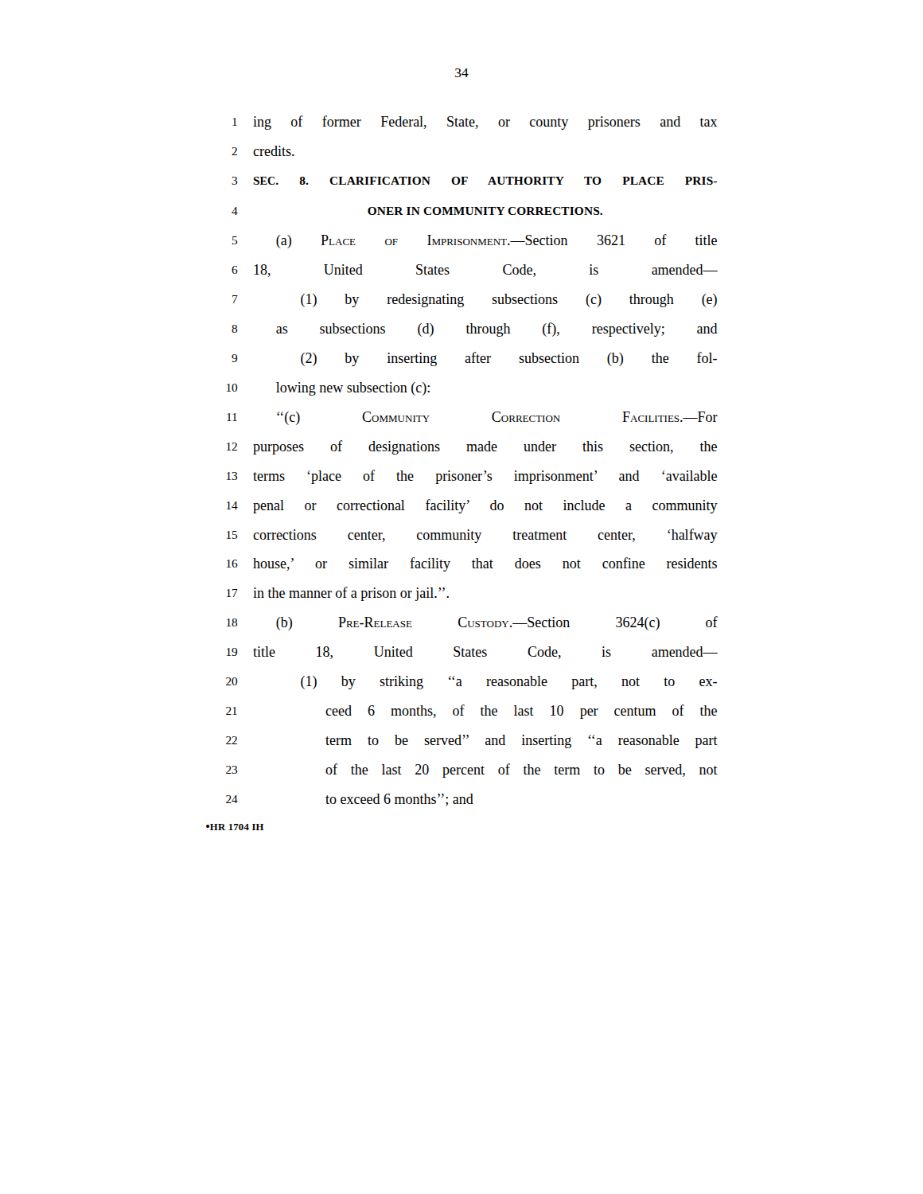34
ing of former Federal, State, or county prisoners and tax
credits.
SEC. 8. CLARIFICATION OF AUTHORITY TO PLACE PRIS-
ONER IN COMMUNITY CORRECTIONS.
(a) Place of Imprisonment.—Section 3621 of title
18, United States Code, is amended—
(1) by redesignating subsections (c) through (e)
as subsections (d) through (f), respectively; and
(2) by inserting after subsection (b) the fol-
lowing new subsection (c):
‘‘(c) Community Correction Facilities.—For
purposes of designations made under this section, the
terms ‘place of the prisoner’s imprisonment’ and ‘available
penal or correctional facility’ do not include a community
corrections center, community treatment center, ‘halfway
house,’ or similar facility that does not confine residents
in the manner of a prison or jail.’’.
(b) Pre-Release Custody.—Section 3624(c) of
title 18, United States Code, is amended—
(1) by striking ‘‘a reasonable part, not to ex-
ceed 6 months, of the last 10 per centum of the
term to be served’’ and inserting ‘‘a reasonable part
of the last 20 percent of the term to be served, not
to exceed 6 months’’; and
•HR 1704 IH